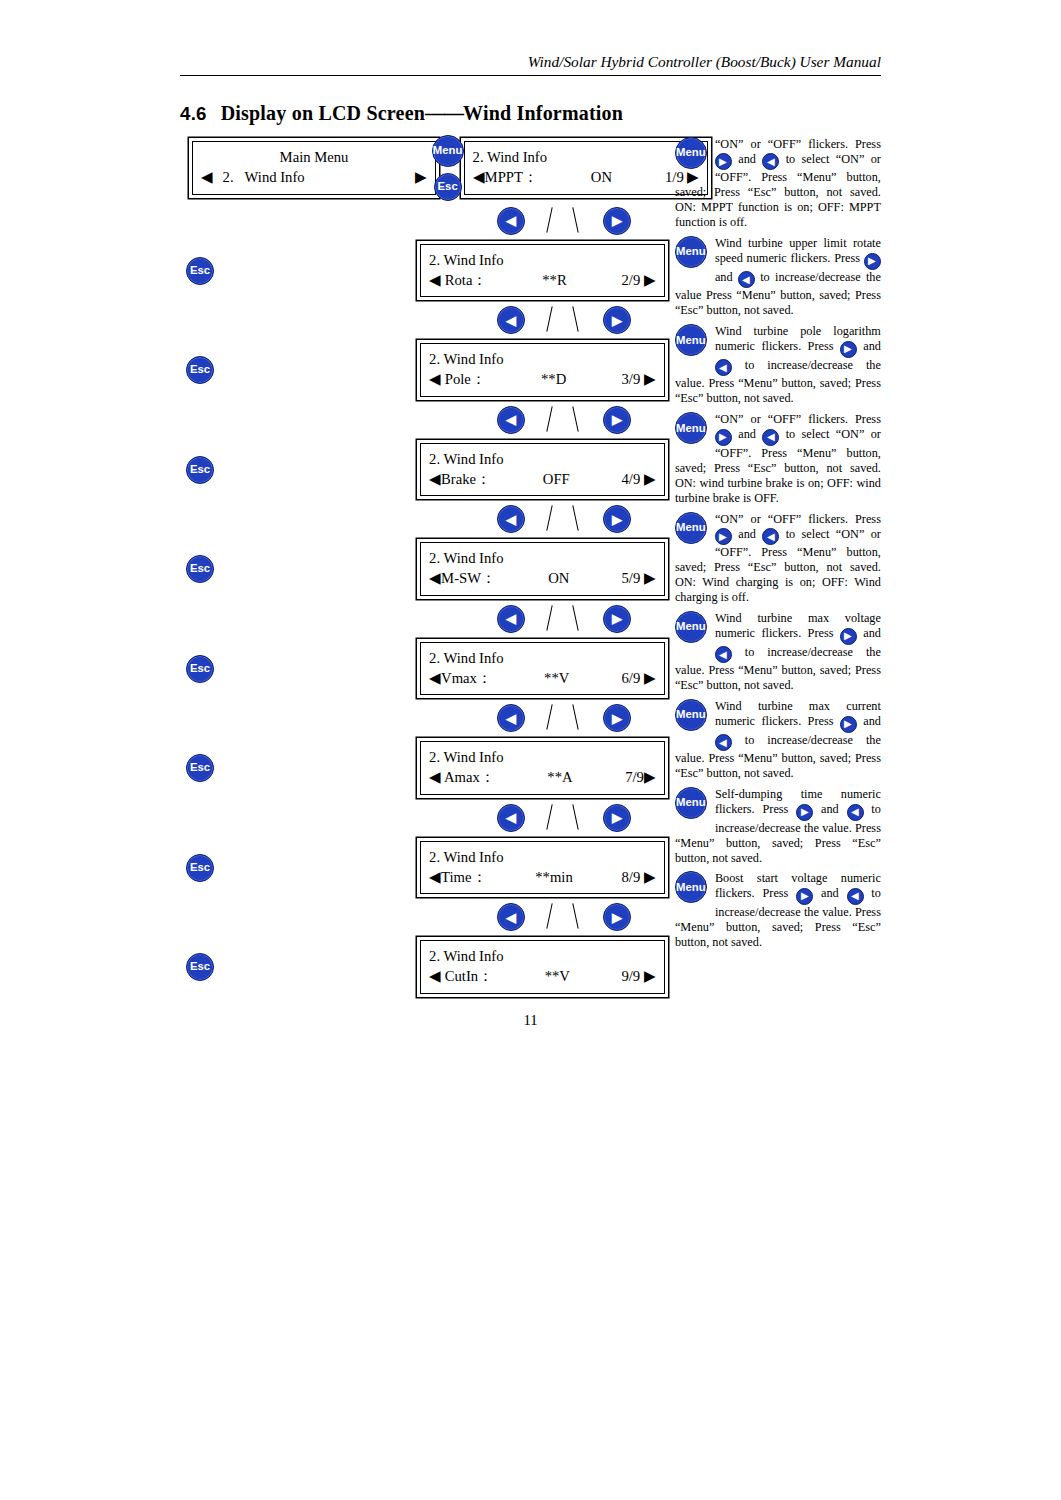Wind/Solar Hybrid Controller (Boost/Buck) User Manual
4.6 Display on LCD Screen——Wind Information
TOP ROW: Main Menu -> buttons -> Wind Info 1/9
Main Menu ◀ 2. Wind Info ▶
Menu Esc
2. Wind Info ◀MPPT： ON 1/9 ▶
◀ ▶
Esc
2. Wind Info ◀ Rota： **R 2/9 ▶
◀ ▶
Esc
2. Wind Info ◀ Pole： **D 3/9 ▶
◀ ▶
Esc
2. Wind Info ◀Brake： OFF 4/9 ▶
◀ ▶
Esc
2. Wind Info ◀M-SW： ON 5/9 ▶
◀ ▶
Esc
2. Wind Info ◀Vmax： **V 6/9 ▶
◀ ▶
Esc
2. Wind Info ◀ Amax： **A 7/9▶
◀ ▶
Esc
2. Wind Info ◀Time： **min 8/9 ▶
◀ ▶
Esc
2. Wind Info ◀ CutIn： **V 9/9 ▶
Menu “ON” or “OFF” flickers. Press ▶ and ◀ to select “ON” or “OFF”. Press “Menu” button, saved; Press “Esc” button, not saved. ON: MPPT function is on; OFF: MPPT function is off.
Menu Wind turbine upper limit rotate speed numeric flickers. Press ▶ and ◀ to increase/decrease the value Press “Menu” button, saved; Press “Esc” button, not saved.
Menu Wind turbine pole logarithm numeric flickers. Press ▶ and ◀ to increase/decrease the value. Press “Menu” button, saved; Press “Esc” button, not saved.
Menu “ON” or “OFF” flickers. Press ▶ and ◀ to select “ON” or “OFF”. Press “Menu” button, saved; Press “Esc” button, not saved. ON: wind turbine brake is on; OFF: wind turbine brake is OFF.
Menu “ON” or “OFF” flickers. Press ▶ and ◀ to select “ON” or “OFF”. Press “Menu” button, saved; Press “Esc” button, not saved. ON: Wind charging is on; OFF: Wind charging is off.
Menu Wind turbine max voltage numeric flickers. Press ▶ and ◀ to increase/decrease the value. Press “Menu” button, saved; Press “Esc” button, not saved.
Menu Wind turbine max current numeric flickers. Press ▶ and ◀ to increase/decrease the value. Press “Menu” button, saved; Press “Esc” button, not saved.
Menu Self-dumping time numeric flickers. Press ▶ and ◀ to increase/decrease the value. Press “Menu” button, saved; Press “Esc” button, not saved.
Menu Boost start voltage numeric flickers. Press ▶ and ◀ to increase/decrease the value. Press “Menu” button, saved; Press “Esc” button, not saved.
11